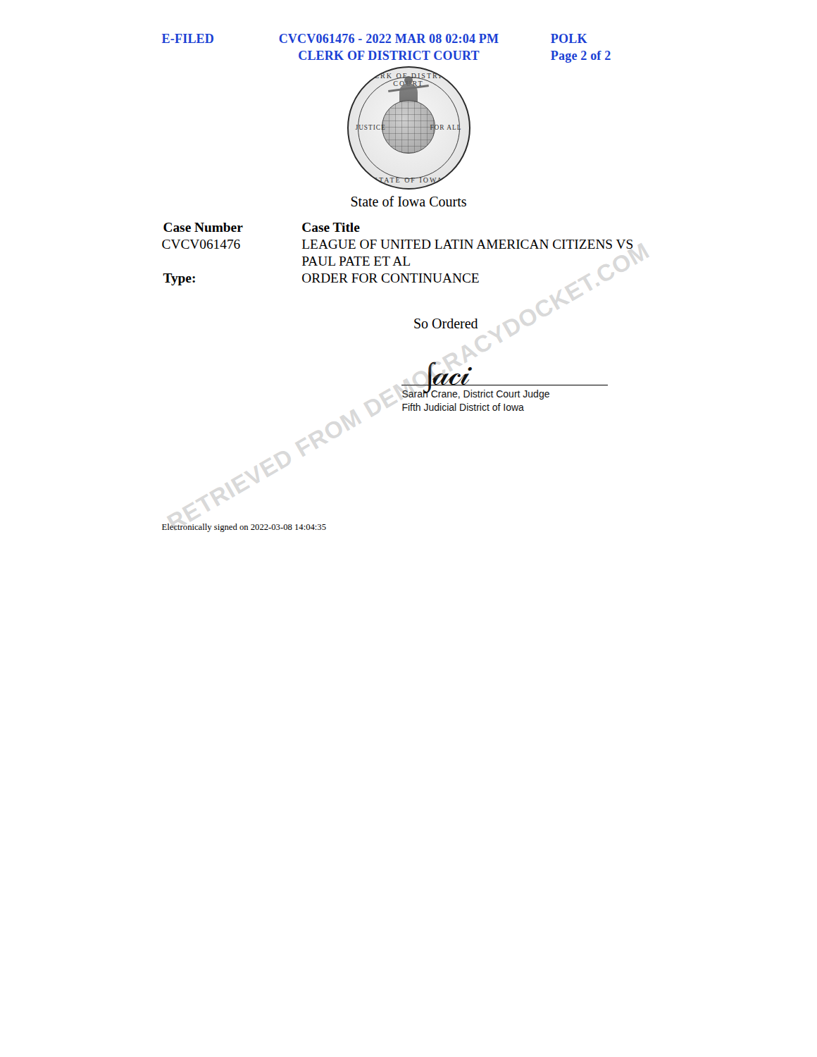E-FILED
CVCV061476 - 2022 MAR 08 02:04 PM
POLK
CLERK OF DISTRICT COURT
Page 2 of 2
Clerk of District Court
Justice
For All
State of Iowa
State of Iowa Courts
| Case Number | Case Title |
| CVCV061476 | LEAGUE OF UNITED LATIN AMERICAN CITIZENS VS |
| | PAUL PATE ET AL |
| Type: | ORDER FOR CONTINUANCE |
So Ordered
∫𝒶𝒸𝒾
Sarah Crane, District Court Judge
Fifth Judicial District of Iowa
Electronically signed on 2022-03-08 14:04:35
RETRIEVED FROM DEMOCRACYDOCKET.COM